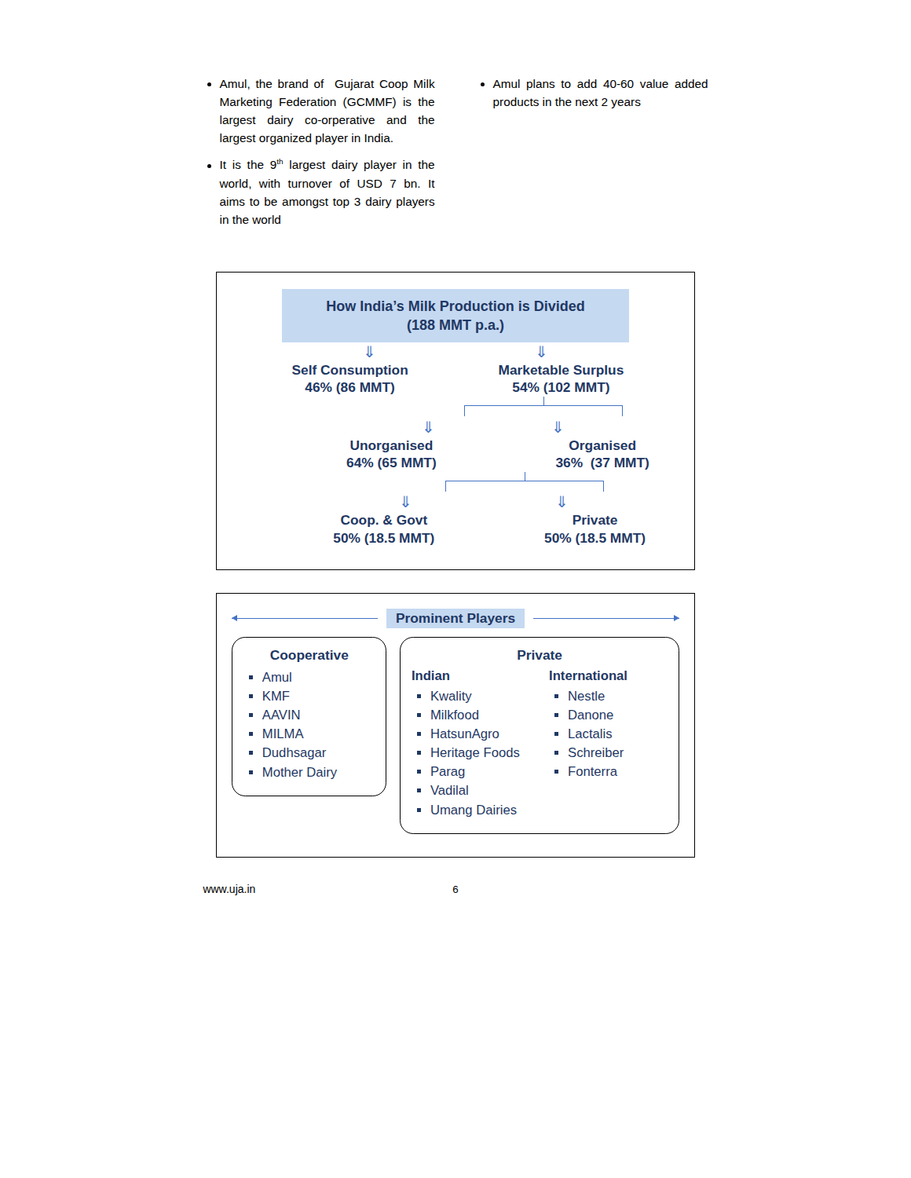Amul, the brand of Gujarat Coop Milk Marketing Federation (GCMMF) is the largest dairy co-orperative and the largest organized player in India.
It is the 9th largest dairy player in the world, with turnover of USD 7 bn. It aims to be amongst top 3 dairy players in the world
Amul plans to add 40-60 value added products in the next 2 years
How India’s Milk Production is Divided
(188 MMT p.a.)
⇓ ⇓
Self Consumption
46% (86 MMT)
Marketable Surplus
54% (102 MMT)
⇓ ⇓
Unorganised
64% (65 MMT)
Organised
36% (37 MMT)
⇓ ⇓
Coop. & Govt
50% (18.5 MMT)
Private
50% (18.5 MMT)
Prominent Players
Cooperative
Amul
KMF
AAVIN
MILMA
Dudhsagar
Mother Dairy
Private
Indian
Kwality
Milkfood
HatsunAgro
Heritage Foods
Parag
Vadilal
Umang Dairies
International
Nestle
Danone
Lactalis
Schreiber
Fonterra
6
www.uja.in